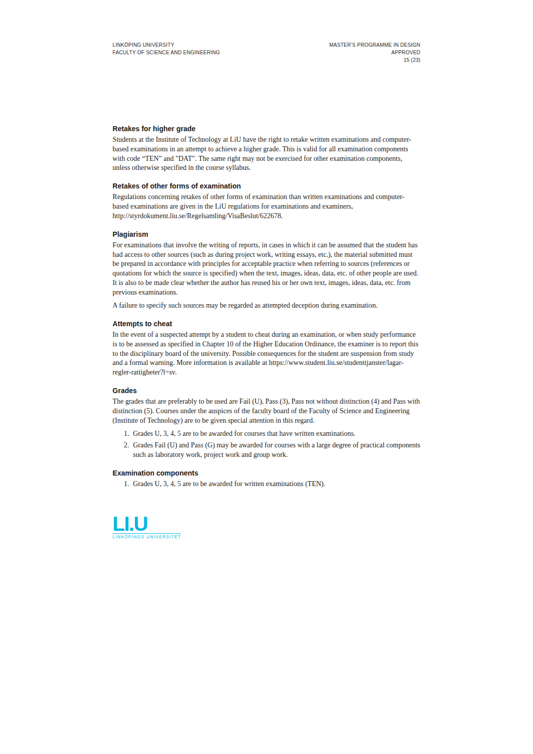Linköping University
Faculty of Science and Engineering
Master's Programme in Design
Approved
15 (23)
Retakes for higher grade
Students at the Institute of Technology at LiU have the right to retake written examinations and computer-based examinations in an attempt to achieve a higher grade. This is valid for all examination components with code “TEN” and "DAT". The same right may not be exercised for other examination components, unless otherwise specified in the course syllabus.
Retakes of other forms of examination
Regulations concerning retakes of other forms of examination than written examinations and computer-based examinations are given in the LiU regulations for examinations and examiners, http://styrdokument.liu.se/Regelsamling/VisaBeslut/622678.
Plagiarism
For examinations that involve the writing of reports, in cases in which it can be assumed that the student has had access to other sources (such as during project work, writing essays, etc.), the material submitted must be prepared in accordance with principles for acceptable practice when referring to sources (references or quotations for which the source is specified) when the text, images, ideas, data, etc. of other people are used. It is also to be made clear whether the author has reused his or her own text, images, ideas, data, etc. from previous examinations.
A failure to specify such sources may be regarded as attempted deception during examination.
Attempts to cheat
In the event of a suspected attempt by a student to cheat during an examination, or when study performance is to be assessed as specified in Chapter 10 of the Higher Education Ordinance, the examiner is to report this to the disciplinary board of the university. Possible consequences for the student are suspension from study and a formal warning. More information is available at https://www.student.liu.se/studenttjanster/lagar-regler-rattigheter?l=sv.
Grades
The grades that are preferably to be used are Fail (U), Pass (3), Pass not without distinction (4) and Pass with distinction (5). Courses under the auspices of the faculty board of the Faculty of Science and Engineering (Institute of Technology) are to be given special attention in this regard.
Grades U, 3, 4, 5 are to be awarded for courses that have written examinations.
Grades Fail (U) and Pass (G) may be awarded for courses with a large degree of practical components such as laboratory work, project work and group work.
Examination components
Grades U, 3, 4, 5 are to be awarded for written examinations (TEN).
LI. U
Linköpings universitet